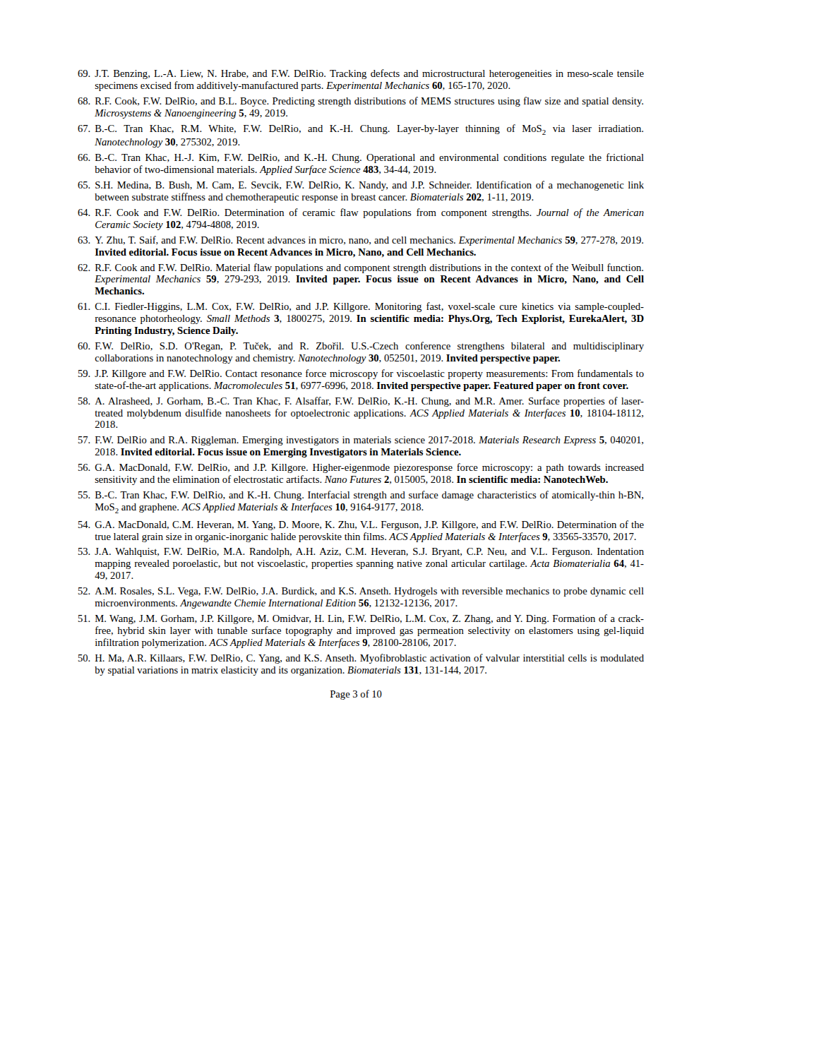69. J.T. Benzing, L.-A. Liew, N. Hrabe, and F.W. DelRio. Tracking defects and microstructural heterogeneities in meso-scale tensile specimens excised from additively-manufactured parts. Experimental Mechanics 60, 165-170, 2020.
68. R.F. Cook, F.W. DelRio, and B.L. Boyce. Predicting strength distributions of MEMS structures using flaw size and spatial density. Microsystems & Nanoengineering 5, 49, 2019.
67. B.-C. Tran Khac, R.M. White, F.W. DelRio, and K.-H. Chung. Layer-by-layer thinning of MoS2 via laser irradiation. Nanotechnology 30, 275302, 2019.
66. B.-C. Tran Khac, H.-J. Kim, F.W. DelRio, and K.-H. Chung. Operational and environmental conditions regulate the frictional behavior of two-dimensional materials. Applied Surface Science 483, 34-44, 2019.
65. S.H. Medina, B. Bush, M. Cam, E. Sevcik, F.W. DelRio, K. Nandy, and J.P. Schneider. Identification of a mechanogenetic link between substrate stiffness and chemotherapeutic response in breast cancer. Biomaterials 202, 1-11, 2019.
64. R.F. Cook and F.W. DelRio. Determination of ceramic flaw populations from component strengths. Journal of the American Ceramic Society 102, 4794-4808, 2019.
63. Y. Zhu, T. Saif, and F.W. DelRio. Recent advances in micro, nano, and cell mechanics. Experimental Mechanics 59, 277-278, 2019. Invited editorial. Focus issue on Recent Advances in Micro, Nano, and Cell Mechanics.
62. R.F. Cook and F.W. DelRio. Material flaw populations and component strength distributions in the context of the Weibull function. Experimental Mechanics 59, 279-293, 2019. Invited paper. Focus issue on Recent Advances in Micro, Nano, and Cell Mechanics.
61. C.I. Fiedler-Higgins, L.M. Cox, F.W. DelRio, and J.P. Killgore. Monitoring fast, voxel-scale cure kinetics via sample-coupled-resonance photorheology. Small Methods 3, 1800275, 2019. In scientific media: Phys.Org, Tech Explorist, EurekaAlert, 3D Printing Industry, Science Daily.
60. F.W. DelRio, S.D. O'Regan, P. Tuček, and R. Zbořil. U.S.-Czech conference strengthens bilateral and multidisciplinary collaborations in nanotechnology and chemistry. Nanotechnology 30, 052501, 2019. Invited perspective paper.
59. J.P. Killgore and F.W. DelRio. Contact resonance force microscopy for viscoelastic property measurements: From fundamentals to state-of-the-art applications. Macromolecules 51, 6977-6996, 2018. Invited perspective paper. Featured paper on front cover.
58. A. Alrasheed, J. Gorham, B.-C. Tran Khac, F. Alsaffar, F.W. DelRio, K.-H. Chung, and M.R. Amer. Surface properties of laser-treated molybdenum disulfide nanosheets for optoelectronic applications. ACS Applied Materials & Interfaces 10, 18104-18112, 2018.
57. F.W. DelRio and R.A. Riggleman. Emerging investigators in materials science 2017-2018. Materials Research Express 5, 040201, 2018. Invited editorial. Focus issue on Emerging Investigators in Materials Science.
56. G.A. MacDonald, F.W. DelRio, and J.P. Killgore. Higher-eigenmode piezoresponse force microscopy: a path towards increased sensitivity and the elimination of electrostatic artifacts. Nano Futures 2, 015005, 2018. In scientific media: NanotechWeb.
55. B.-C. Tran Khac, F.W. DelRio, and K.-H. Chung. Interfacial strength and surface damage characteristics of atomically-thin h-BN, MoS2 and graphene. ACS Applied Materials & Interfaces 10, 9164-9177, 2018.
54. G.A. MacDonald, C.M. Heveran, M. Yang, D. Moore, K. Zhu, V.L. Ferguson, J.P. Killgore, and F.W. DelRio. Determination of the true lateral grain size in organic-inorganic halide perovskite thin films. ACS Applied Materials & Interfaces 9, 33565-33570, 2017.
53. J.A. Wahlquist, F.W. DelRio, M.A. Randolph, A.H. Aziz, C.M. Heveran, S.J. Bryant, C.P. Neu, and V.L. Ferguson. Indentation mapping revealed poroelastic, but not viscoelastic, properties spanning native zonal articular cartilage. Acta Biomaterialia 64, 41-49, 2017.
52. A.M. Rosales, S.L. Vega, F.W. DelRio, J.A. Burdick, and K.S. Anseth. Hydrogels with reversible mechanics to probe dynamic cell microenvironments. Angewandte Chemie International Edition 56, 12132-12136, 2017.
51. M. Wang, J.M. Gorham, J.P. Killgore, M. Omidvar, H. Lin, F.W. DelRio, L.M. Cox, Z. Zhang, and Y. Ding. Formation of a crack-free, hybrid skin layer with tunable surface topography and improved gas permeation selectivity on elastomers using gel-liquid infiltration polymerization. ACS Applied Materials & Interfaces 9, 28100-28106, 2017.
50. H. Ma, A.R. Killaars, F.W. DelRio, C. Yang, and K.S. Anseth. Myofibroblastic activation of valvular interstitial cells is modulated by spatial variations in matrix elasticity and its organization. Biomaterials 131, 131-144, 2017.
Page 3 of 10